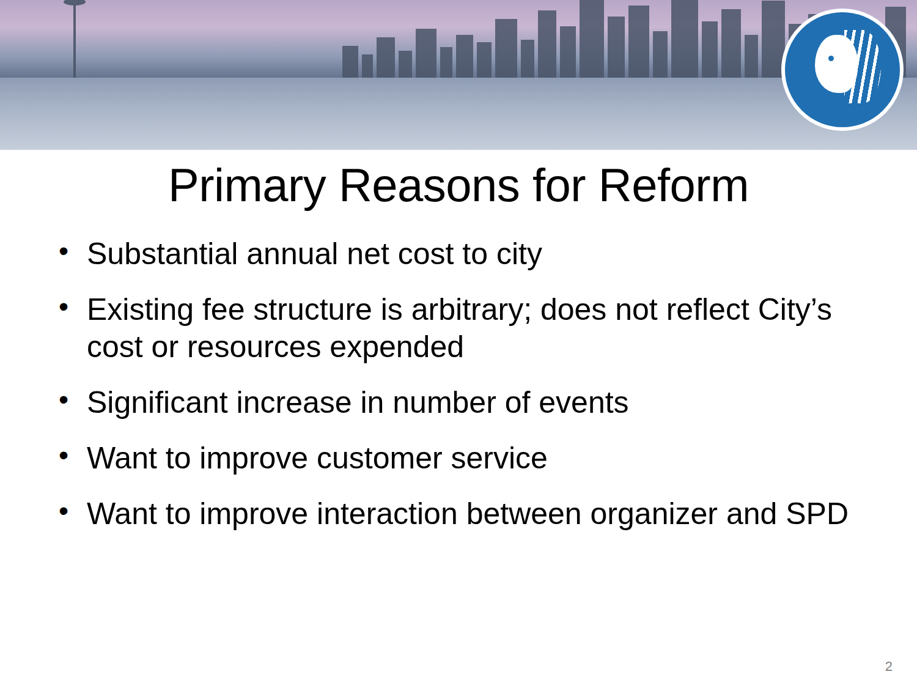Primary Reasons for Reform
Substantial annual net cost to city
Existing fee structure is arbitrary; does not reflect City’s cost or resources expended
Significant increase in number of events
Want to improve customer service
Want to improve interaction between organizer and SPD
2